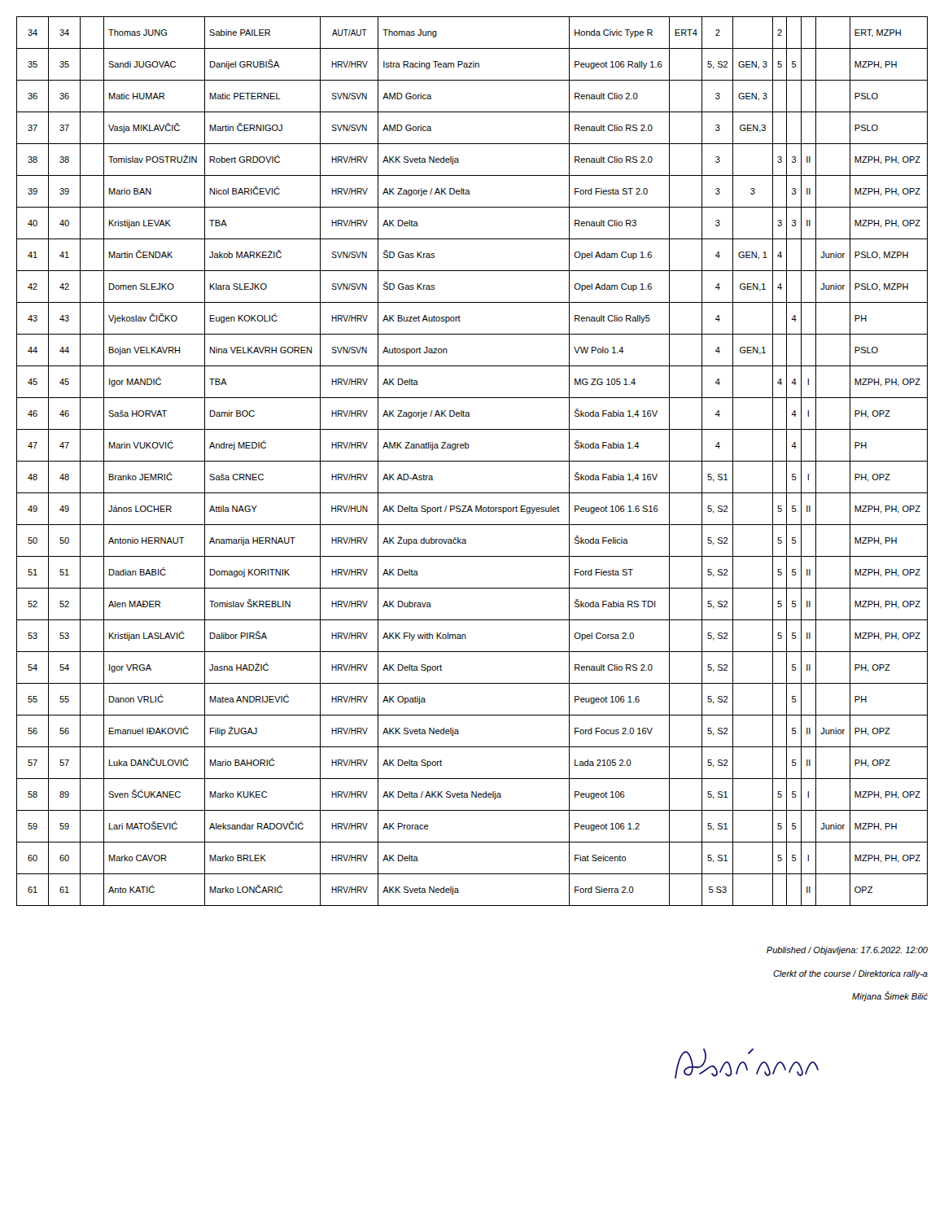| 34 | 34 | | Thomas JUNG | Sabine PAILER | AUT/AUT | Thomas Jung | Honda Civic Type R | ERT4 | 2 | | 2 | | | | ERT, MZPH |
| 35 | 35 | | Sandi JUGOVAC | Danijel GRUBIŠA | HRV/HRV | Istra Racing Team Pazin | Peugeot 106 Rally 1.6 | | 5, S2 | GEN, 3 | 5 | 5 | | | MZPH, PH |
| 36 | 36 | | Matic HUMAR | Matic PETERNEL | SVN/SVN | AMD Gorica | Renault Clio 2.0 | | 3 | GEN, 3 | | | | | PSLO |
| 37 | 37 | | Vasja MIKLAVČIČ | Martin ČERNIGOJ | SVN/SVN | AMD Gorica | Renault Clio RS 2.0 | | 3 | GEN,3 | | | | | PSLO |
| 38 | 38 | | Tomislav POSTRUŽIN | Robert GRDOVIĆ | HRV/HRV | AKK Sveta Nedelja | Renault Clio RS 2.0 | | 3 | | 3 | 3 | II | | MZPH, PH, OPZ |
| 39 | 39 | | Mario BAN | Nicol BARIČEVIĆ | HRV/HRV | AK Zagorje / AK Delta | Ford Fiesta ST 2.0 | | 3 | 3 | | 3 | II | | MZPH, PH, OPZ |
| 40 | 40 | | Kristijan LEVAK | TBA | HRV/HRV | AK Delta | Renault Clio R3 | | 3 | | 3 | 3 | II | | MZPH, PH, OPZ |
| 41 | 41 | | Martin ČENDAK | Jakob MARKEŽIČ | SVN/SVN | ŠD Gas Kras | Opel Adam Cup 1.6 | | 4 | GEN, 1 | 4 | | | Junior | PSLO, MZPH |
| 42 | 42 | | Domen SLEJKO | Klara SLEJKO | SVN/SVN | ŠD Gas Kras | Opel Adam Cup 1.6 | | 4 | GEN,1 | 4 | | | Junior | PSLO, MZPH |
| 43 | 43 | | Vjekoslav ČIČKO | Eugen KOKOLIĆ | HRV/HRV | AK Buzet Autosport | Renault Clio Rally5 | | 4 | | | 4 | | | PH |
| 44 | 44 | | Bojan VELKAVRH | Nina VELKAVRH GOREN | SVN/SVN | Autosport Jazon | VW Polo 1.4 | | 4 | GEN,1 | | | | | PSLO |
| 45 | 45 | | Igor MANDIĆ | TBA | HRV/HRV | AK Delta | MG ZG 105 1.4 | | 4 | | 4 | 4 | I | | MZPH, PH, OPZ |
| 46 | 46 | | Saša HORVAT | Damir BOC | HRV/HRV | AK Zagorje / AK Delta | Škoda Fabia 1,4 16V | | 4 | | | 4 | I | | PH, OPZ |
| 47 | 47 | | Marin VUKOVIĆ | Andrej MEDIĆ | HRV/HRV | AMK Zanatlija Zagreb | Škoda Fabia 1.4 | | 4 | | | 4 | | | PH |
| 48 | 48 | | Branko JEMRIĆ | Saša CRNEC | HRV/HRV | AK AD-Astra | Škoda Fabia 1,4 16V | | 5, S1 | | | 5 | I | | PH, OPZ |
| 49 | 49 | | János LOCHER | Attila NAGY | HRV/HUN | AK Delta Sport / PSZA Motorsport Egyesulet | Peugeot 106 1.6 S16 | | 5, S2 | | 5 | 5 | II | | MZPH, PH, OPZ |
| 50 | 50 | | Antonio HERNAUT | Anamarija HERNAUT | HRV/HRV | AK Župa dubrovačka | Škoda Felicia | | 5, S2 | | 5 | 5 | | | MZPH, PH |
| 51 | 51 | | Dadian BABIĆ | Domagoj KORITNIK | HRV/HRV | AK Delta | Ford Fiesta ST | | 5, S2 | | 5 | 5 | II | | MZPH, PH, OPZ |
| 52 | 52 | | Alen MAĐER | Tomislav ŠKREBLIN | HRV/HRV | AK Dubrava | Škoda Fabia RS TDI | | 5, S2 | | 5 | 5 | II | | MZPH, PH, OPZ |
| 53 | 53 | | Kristijan LASLAVIĆ | Dalibor PIRŠA | HRV/HRV | AKK Fly with Kolman | Opel Corsa 2.0 | | 5, S2 | | 5 | 5 | II | | MZPH, PH, OPZ |
| 54 | 54 | | Igor VRGA | Jasna HADŽIĆ | HRV/HRV | AK Delta Sport | Renault Clio RS 2.0 | | 5, S2 | | | 5 | II | | PH, OPZ |
| 55 | 55 | | Danon VRLIĆ | Matea ANDRIJEVIĆ | HRV/HRV | AK Opatija | Peugeot 106 1.6 | | 5, S2 | | | 5 | | | PH |
| 56 | 56 | | Emanuel IĐAKOVIĆ | Filip ŽUGAJ | HRV/HRV | AKK Sveta Nedelja | Ford Focus 2.0 16V | | 5, S2 | | | 5 | II | Junior | PH, OPZ |
| 57 | 57 | | Luka DANČULOVIĆ | Mario BAHORIĆ | HRV/HRV | AK Delta Sport | Lada 2105 2.0 | | 5, S2 | | | 5 | II | | PH, OPZ |
| 58 | 89 | | Sven ŠĆUKANEC | Marko KUKEC | HRV/HRV | AK Delta / AKK Sveta Nedelja | Peugeot 106 | | 5, S1 | | 5 | 5 | I | | MZPH, PH, OPZ |
| 59 | 59 | | Lari MATOŠEVIĆ | Aleksandar RADOVČIĆ | HRV/HRV | AK Prorace | Peugeot 106 1.2 | | 5, S1 | | 5 | 5 | | Junior | MZPH, PH |
| 60 | 60 | | Marko CAVOR | Marko BRLEK | HRV/HRV | AK Delta | Fiat Seicento | | 5, S1 | | 5 | 5 | I | | MZPH, PH, OPZ |
| 61 | 61 | | Anto KATIĆ | Marko LONČARIĆ | HRV/HRV | AKK Sveta Nedelja | Ford Sierra 2.0 | | 5 S3 | | | | II | | OPZ |
Published / Objavljena: 17.6.2022. 12:00
Clerkt of the course / Direktorica rally-a
Mirjana Šimek Bilić